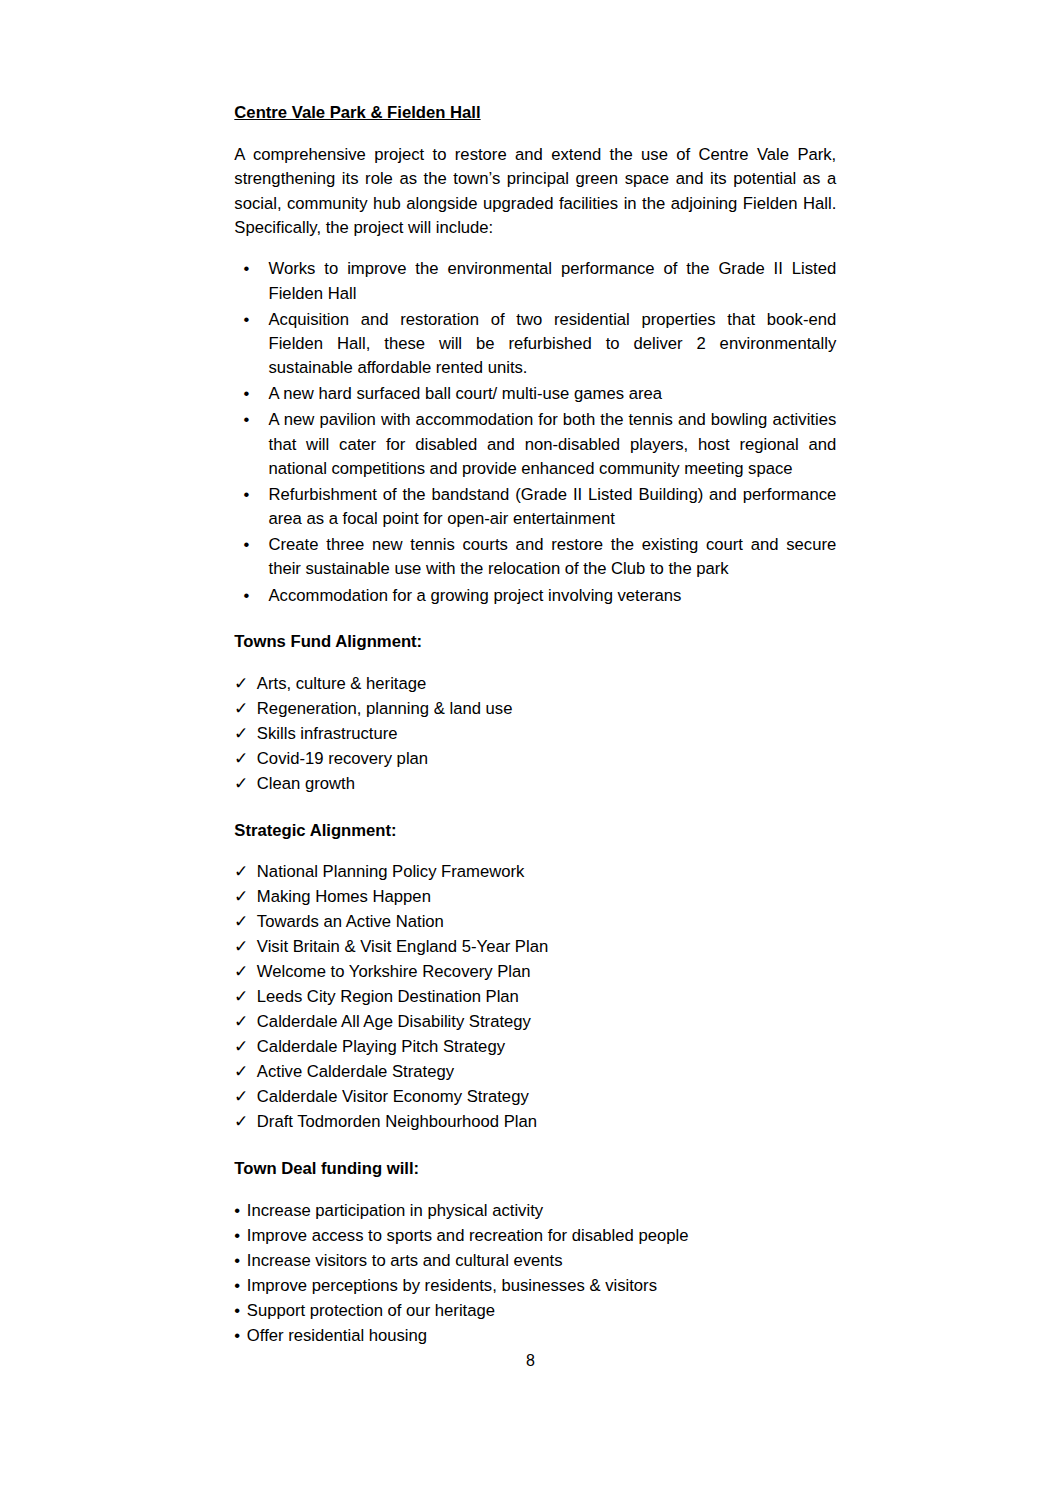Centre Vale Park & Fielden Hall
A comprehensive project to restore and extend the use of Centre Vale Park, strengthening its role as the town’s principal green space and its potential as a social, community hub alongside upgraded facilities in the adjoining Fielden Hall. Specifically, the project will include:
Works to improve the environmental performance of the Grade II Listed Fielden Hall
Acquisition and restoration of two residential properties that book-end Fielden Hall, these will be refurbished to deliver 2 environmentally sustainable affordable rented units.
A new hard surfaced ball court/ multi-use games area
A new pavilion with accommodation for both the tennis and bowling activities that will cater for disabled and non-disabled players, host regional and national competitions and provide enhanced community meeting space
Refurbishment of the bandstand (Grade II Listed Building) and performance area as a focal point for open-air entertainment
Create three new tennis courts and restore the existing court and secure their sustainable use with the relocation of the Club to the park
Accommodation for a growing project involving veterans
Towns Fund Alignment:
Arts, culture & heritage
Regeneration, planning & land use
Skills infrastructure
Covid-19 recovery plan
Clean growth
Strategic Alignment:
National Planning Policy Framework
Making Homes Happen
Towards an Active Nation
Visit Britain & Visit England 5-Year Plan
Welcome to Yorkshire Recovery Plan
Leeds City Region Destination Plan
Calderdale All Age Disability Strategy
Calderdale Playing Pitch Strategy
Active Calderdale Strategy
Calderdale Visitor Economy Strategy
Draft Todmorden Neighbourhood Plan
Town Deal funding will:
Increase participation in physical activity
Improve access to sports and recreation for disabled people
Increase visitors to arts and cultural events
Improve perceptions by residents, businesses & visitors
Support protection of our heritage
Offer residential housing
8